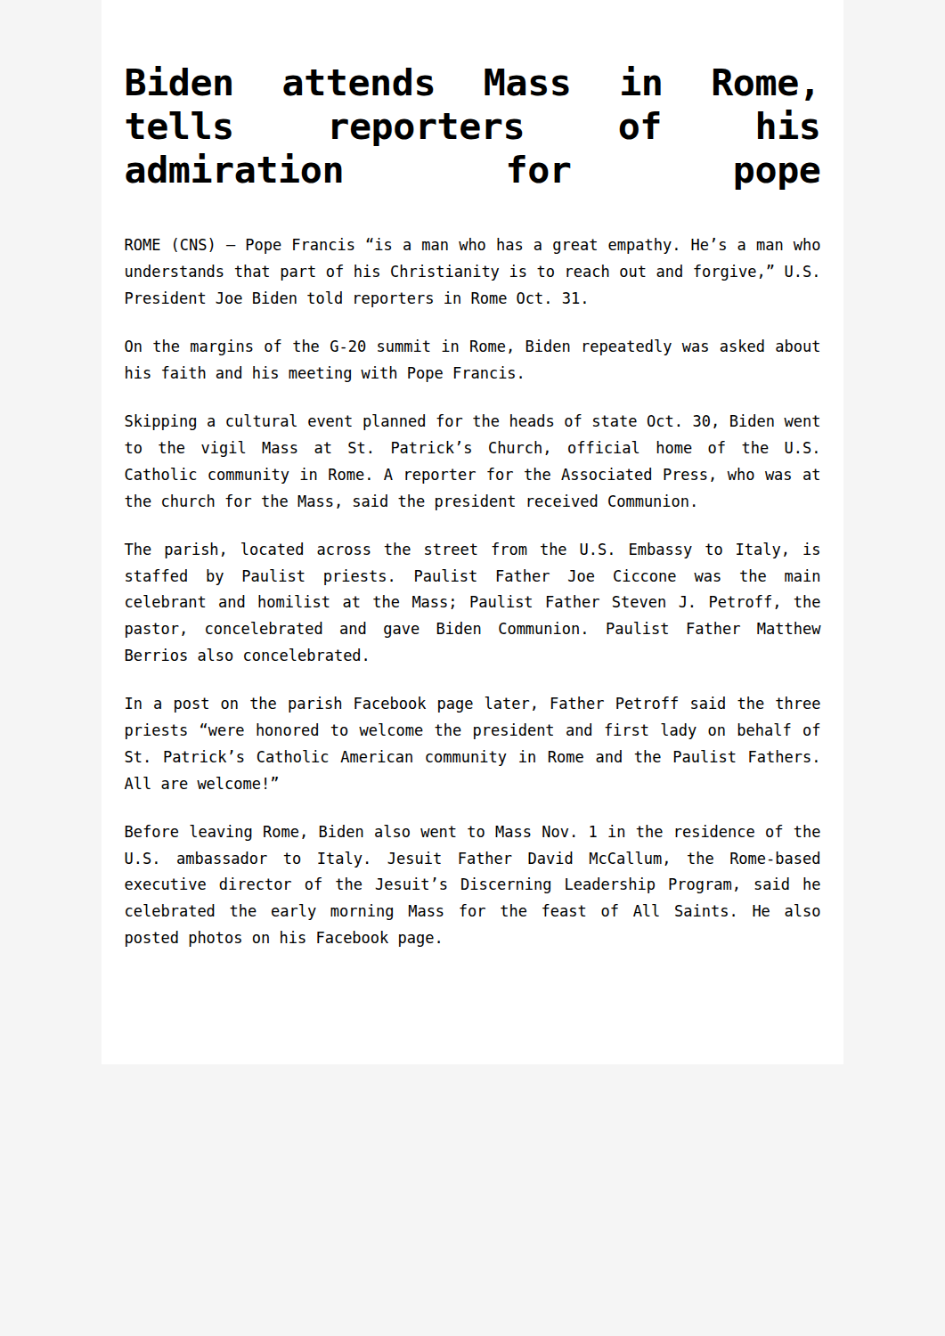Biden attends Mass in Rome, tells reporters of his admiration for pope
ROME (CNS) — Pope Francis “is a man who has a great empathy. He’s a man who understands that part of his Christianity is to reach out and forgive,” U.S. President Joe Biden told reporters in Rome Oct. 31.
On the margins of the G-20 summit in Rome, Biden repeatedly was asked about his faith and his meeting with Pope Francis.
Skipping a cultural event planned for the heads of state Oct. 30, Biden went to the vigil Mass at St. Patrick’s Church, official home of the U.S. Catholic community in Rome. A reporter for the Associated Press, who was at the church for the Mass, said the president received Communion.
The parish, located across the street from the U.S. Embassy to Italy, is staffed by Paulist priests. Paulist Father Joe Ciccone was the main celebrant and homilist at the Mass; Paulist Father Steven J. Petroff, the pastor, concelebrated and gave Biden Communion. Paulist Father Matthew Berrios also concelebrated.
In a post on the parish Facebook page later, Father Petroff said the three priests “were honored to welcome the president and first lady on behalf of St. Patrick’s Catholic American community in Rome and the Paulist Fathers. All are welcome!”
Before leaving Rome, Biden also went to Mass Nov. 1 in the residence of the U.S. ambassador to Italy. Jesuit Father David McCallum, the Rome-based executive director of the Jesuit’s Discerning Leadership Program, said he celebrated the early morning Mass for the feast of All Saints. He also posted photos on his Facebook page.